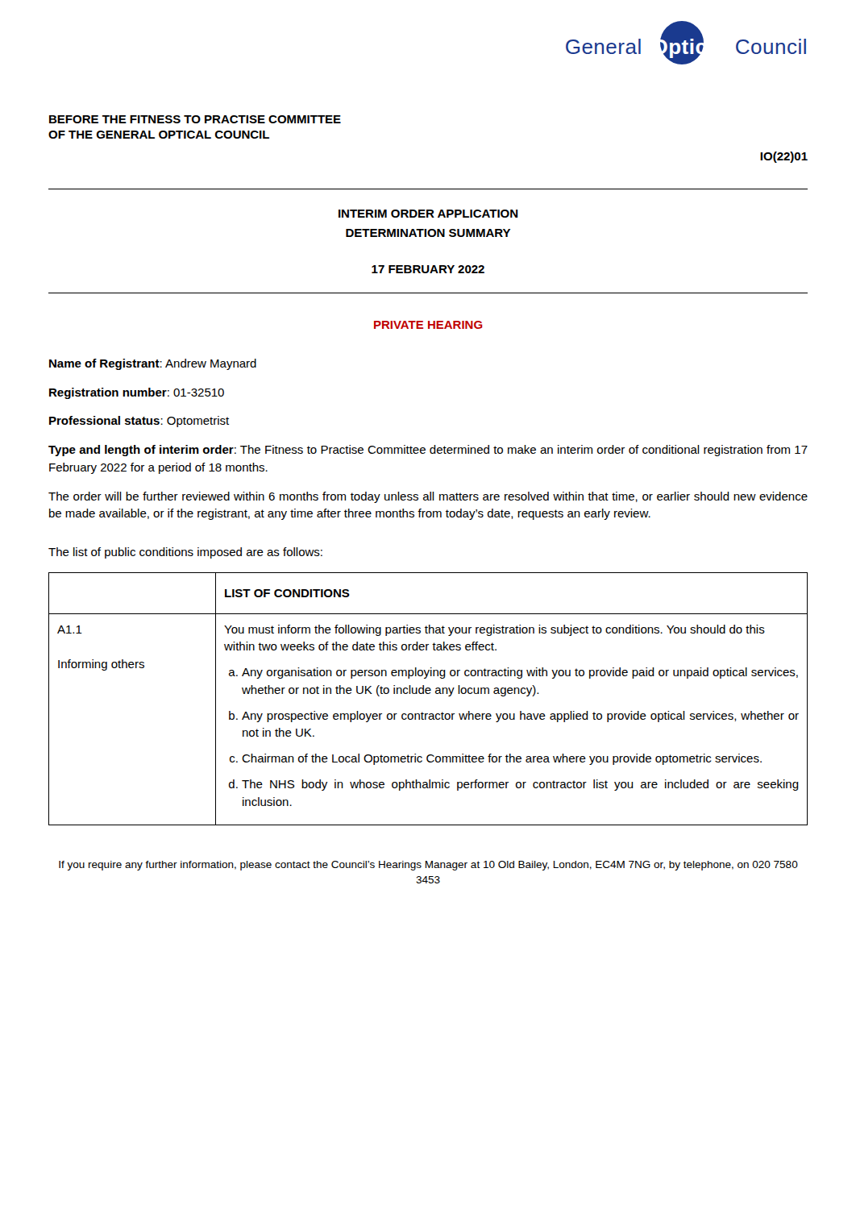General Optical Council
BEFORE THE FITNESS TO PRACTISE COMMITTEE
OF THE GENERAL OPTICAL COUNCIL
IO(22)01
INTERIM ORDER APPLICATION
DETERMINATION SUMMARY
17 FEBRUARY 2022
PRIVATE HEARING
Name of Registrant: Andrew Maynard
Registration number: 01-32510
Professional status: Optometrist
Type and length of interim order: The Fitness to Practise Committee determined to make an interim order of conditional registration from 17 February 2022 for a period of 18 months.
The order will be further reviewed within 6 months from today unless all matters are resolved within that time, or earlier should new evidence be made available, or if the registrant, at any time after three months from today’s date, requests an early review.
The list of public conditions imposed are as follows:
| | LIST OF CONDITIONS |
| A1.1 Informing others | You must inform the following parties that your registration is subject to conditions. You should do this within two weeks of the date this order takes effect. Any organisation or person employing or contracting with you to provide paid or unpaid optical services, whether or not in the UK (to include any locum agency). Any prospective employer or contractor where you have applied to provide optical services, whether or not in the UK. Chairman of the Local Optometric Committee for the area where you provide optometric services. The NHS body in whose ophthalmic performer or contractor list you are included or are seeking inclusion. |
If you require any further information, please contact the Council’s Hearings Manager at 10 Old Bailey, London, EC4M 7NG or, by telephone, on 020 7580 3453